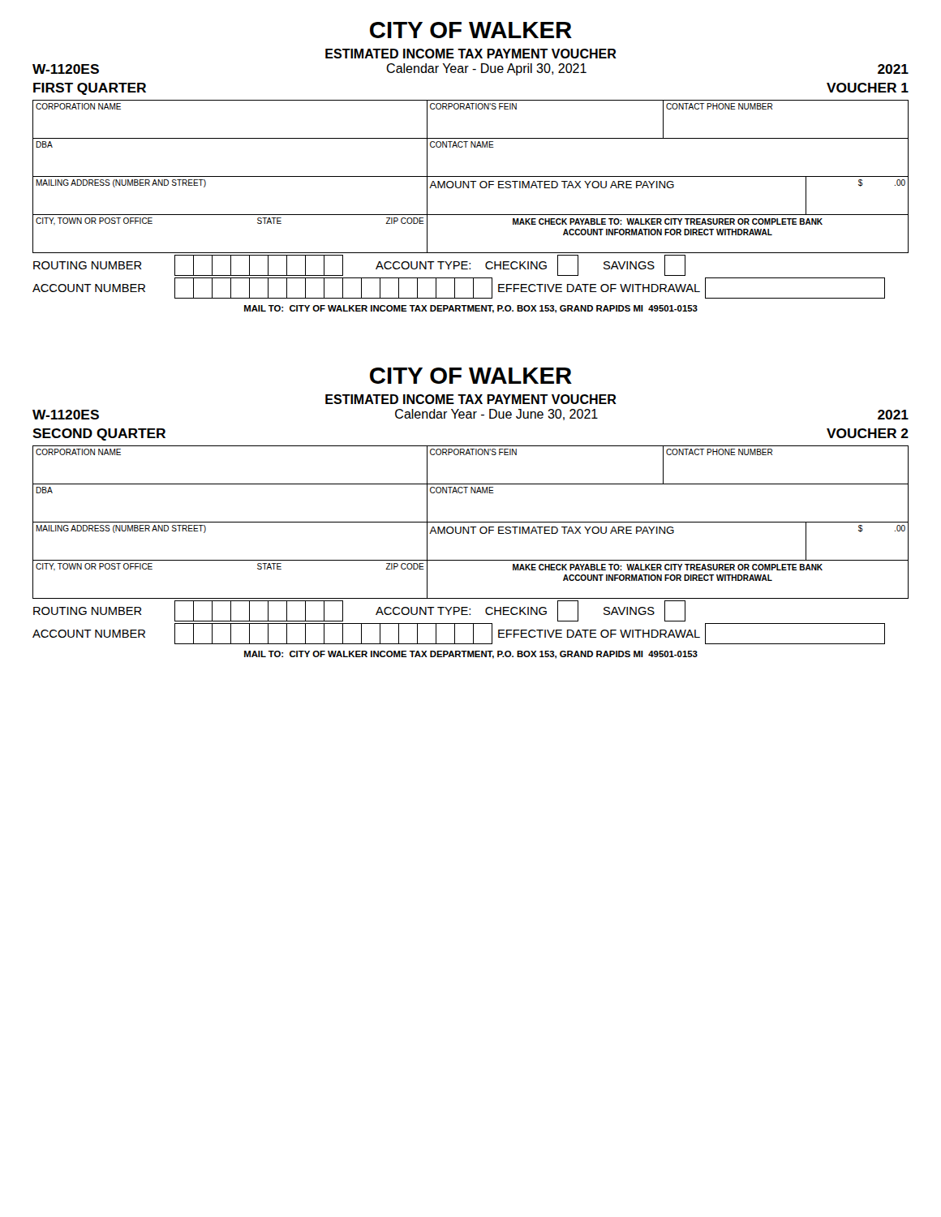CITY OF WALKER
ESTIMATED INCOME TAX PAYMENT VOUCHER
W-1120ES
FIRST QUARTER
Calendar Year - Due April 30, 2021
2021
VOUCHER 1
| CORPORATION NAME | CORPORATION'S FEIN | CONTACT PHONE NUMBER |
| DBA | CONTACT NAME |
| MAILING ADDRESS (NUMBER AND STREET) | AMOUNT OF ESTIMATED TAX YOU ARE PAYING | $ .00 |
| CITY, TOWN OR POST OFFICE STATE ZIP CODE | MAKE CHECK PAYABLE TO: WALKER CITY TREASURER OR COMPLETE BANK ACCOUNT INFORMATION FOR DIRECT WITHDRAWAL |
ROUTING NUMBER ACCOUNT TYPE: CHECKING SAVINGS
ACCOUNT NUMBER EFFECTIVE DATE OF WITHDRAWAL
MAIL TO: CITY OF WALKER INCOME TAX DEPARTMENT, P.O. BOX 153, GRAND RAPIDS MI 49501-0153
CITY OF WALKER
ESTIMATED INCOME TAX PAYMENT VOUCHER
W-1120ES
SECOND QUARTER
Calendar Year - Due June 30, 2021
2021
VOUCHER 2
| CORPORATION NAME | CORPORATION'S FEIN | CONTACT PHONE NUMBER |
| DBA | CONTACT NAME |
| MAILING ADDRESS (NUMBER AND STREET) | AMOUNT OF ESTIMATED TAX YOU ARE PAYING | $ .00 |
| CITY, TOWN OR POST OFFICE STATE ZIP CODE | MAKE CHECK PAYABLE TO: WALKER CITY TREASURER OR COMPLETE BANK ACCOUNT INFORMATION FOR DIRECT WITHDRAWAL |
ROUTING NUMBER ACCOUNT TYPE: CHECKING SAVINGS
ACCOUNT NUMBER EFFECTIVE DATE OF WITHDRAWAL
MAIL TO: CITY OF WALKER INCOME TAX DEPARTMENT, P.O. BOX 153, GRAND RAPIDS MI 49501-0153